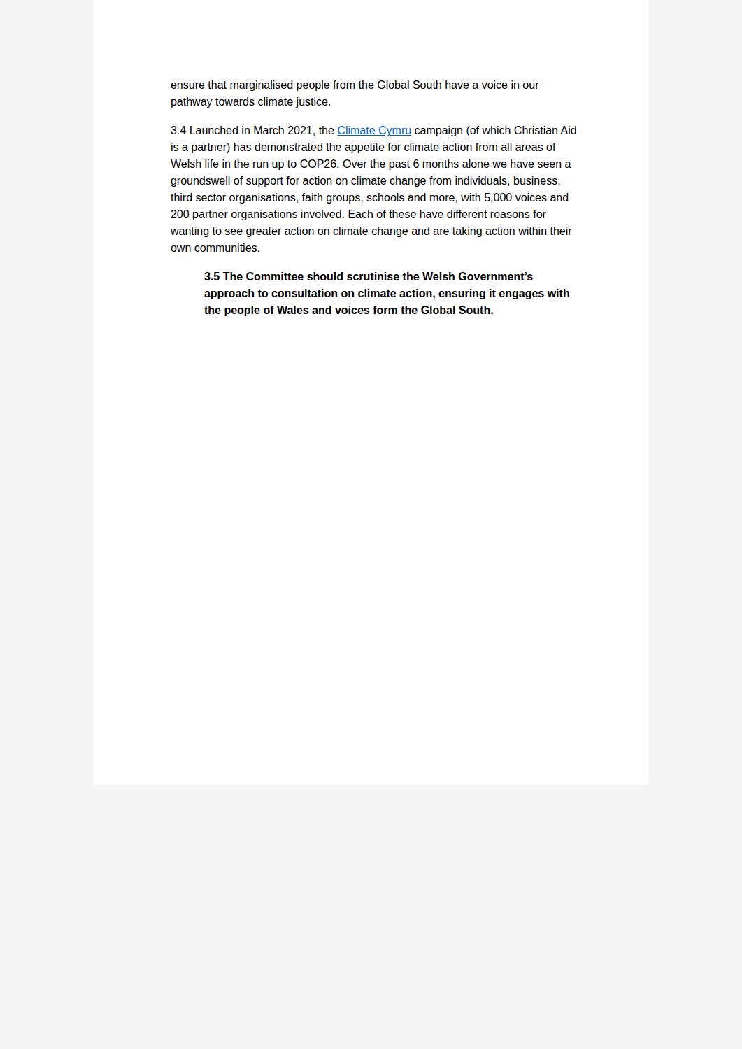ensure that marginalised people from the Global South have a voice in our pathway towards climate justice.
3.4 Launched in March 2021, the Climate Cymru campaign (of which Christian Aid is a partner) has demonstrated the appetite for climate action from all areas of Welsh life in the run up to COP26. Over the past 6 months alone we have seen a groundswell of support for action on climate change from individuals, business, third sector organisations, faith groups, schools and more, with 5,000 voices and 200 partner organisations involved. Each of these have different reasons for wanting to see greater action on climate change and are taking action within their own communities.
3.5 The Committee should scrutinise the Welsh Government’s approach to consultation on climate action, ensuring it engages with the people of Wales and voices form the Global South.